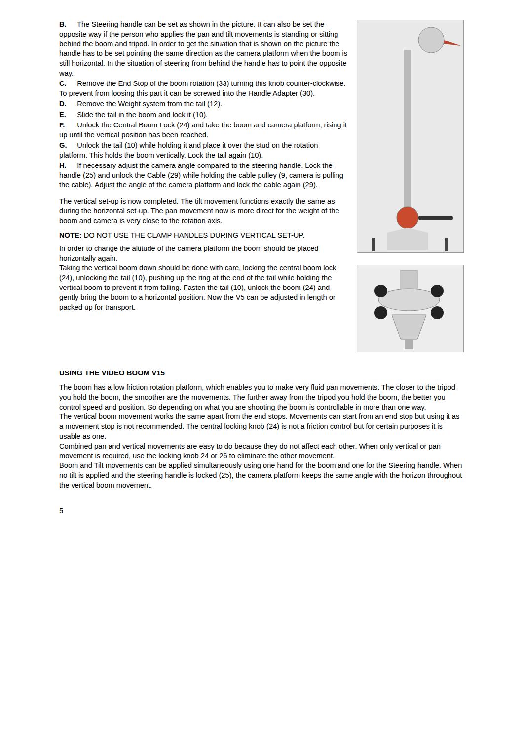B. The Steering handle can be set as shown in the picture. It can also be set the opposite way if the person who applies the pan and tilt movements is standing or sitting behind the boom and tripod. In order to get the situation that is shown on the picture the handle has to be set pointing the same direction as the camera platform when the boom is still horizontal. In the situation of steering from behind the handle has to point the opposite way.
C. Remove the End Stop of the boom rotation (33) turning this knob counter-clockwise. To prevent from loosing this part it can be screwed into the Handle Adapter (30).
D. Remove the Weight system from the tail (12).
E. Slide the tail in the boom and lock it (10).
F. Unlock the Central Boom Lock (24) and take the boom and camera platform, rising it up until the vertical position has been reached.
G. Unlock the tail (10) while holding it and place it over the stud on the rotation platform. This holds the boom vertically. Lock the tail again (10).
H. If necessary adjust the camera angle compared to the steering handle. Lock the handle (25) and unlock the Cable (29) while holding the cable pulley (9, camera is pulling the cable). Adjust the angle of the camera platform and lock the cable again (29).
The vertical set-up is now completed. The tilt movement functions exactly the same as during the horizontal set-up. The pan movement now is more direct for the weight of the boom and camera is very close to the rotation axis.
NOTE: DO NOT USE THE CLAMP HANDLES DURING VERTICAL SET-UP.
In order to change the altitude of the camera platform the boom should be placed horizontally again.
Taking the vertical boom down should be done with care, locking the central boom lock (24), unlocking the tail (10), pushing up the ring at the end of the tail while holding the vertical boom to prevent it from falling. Fasten the tail (10), unlock the boom (24) and gently bring the boom to a horizontal position. Now the V5 can be adjusted in length or packed up for transport.
Using the Video Boom V15
The boom has a low friction rotation platform, which enables you to make very fluid pan movements. The closer to the tripod you hold the boom, the smoother are the movements. The further away from the tripod you hold the boom, the better you control speed and position. So depending on what you are shooting the boom is controllable in more than one way.
The vertical boom movement works the same apart from the end stops. Movements can start from an end stop but using it as a movement stop is not recommended. The central locking knob (24) is not a friction control but for certain purposes it is usable as one.
Combined pan and vertical movements are easy to do because they do not affect each other. When only vertical or pan movement is required, use the locking knob 24 or 26 to eliminate the other movement.
Boom and Tilt movements can be applied simultaneously using one hand for the boom and one for the Steering handle. When no tilt is applied and the steering handle is locked (25), the camera platform keeps the same angle with the horizon throughout the vertical boom movement.
5